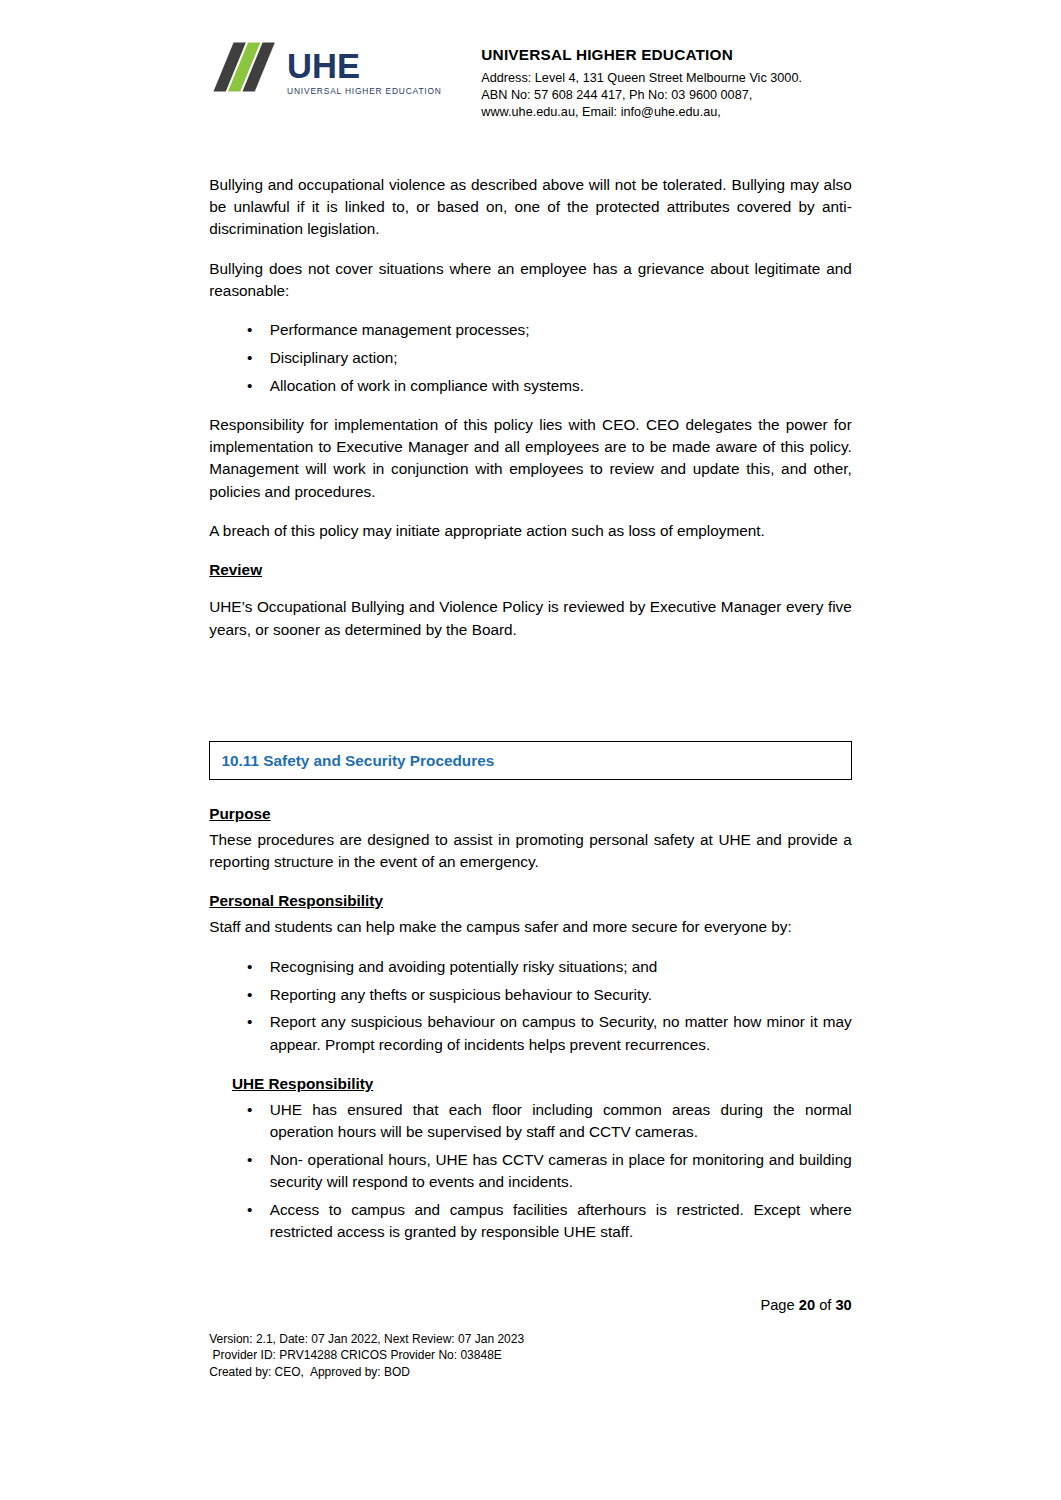UHE UNIVERSAL HIGHER EDUCATION
UNIVERSAL HIGHER EDUCATION
Address: Level 4, 131 Queen Street Melbourne Vic 3000.
ABN No: 57 608 244 417, Ph No: 03 9600 0087,
www.uhe.edu.au, Email: info@uhe.edu.au,
Bullying and occupational violence as described above will not be tolerated. Bullying may also be unlawful if it is linked to, or based on, one of the protected attributes covered by anti-discrimination legislation.
Bullying does not cover situations where an employee has a grievance about legitimate and reasonable:
Performance management processes;
Disciplinary action;
Allocation of work in compliance with systems.
Responsibility for implementation of this policy lies with CEO. CEO delegates the power for implementation to Executive Manager and all employees are to be made aware of this policy. Management will work in conjunction with employees to review and update this, and other, policies and procedures.
A breach of this policy may initiate appropriate action such as loss of employment.
Review
UHE’s Occupational Bullying and Violence Policy is reviewed by Executive Manager every five years, or sooner as determined by the Board.
10.11 Safety and Security Procedures
Purpose
These procedures are designed to assist in promoting personal safety at UHE and provide a reporting structure in the event of an emergency.
Personal Responsibility
Staff and students can help make the campus safer and more secure for everyone by:
Recognising and avoiding potentially risky situations; and
Reporting any thefts or suspicious behaviour to Security.
Report any suspicious behaviour on campus to Security, no matter how minor it may appear. Prompt recording of incidents helps prevent recurrences.
UHE Responsibility
UHE has ensured that each floor including common areas during the normal operation hours will be supervised by staff and CCTV cameras.
Non- operational hours, UHE has CCTV cameras in place for monitoring and building security will respond to events and incidents.
Access to campus and campus facilities afterhours is restricted. Except where restricted access is granted by responsible UHE staff.
Page 20 of 30
Version: 2.1, Date: 07 Jan 2022, Next Review: 07 Jan 2023
Provider ID: PRV14288 CRICOS Provider No: 03848E
Created by: CEO, Approved by: BOD